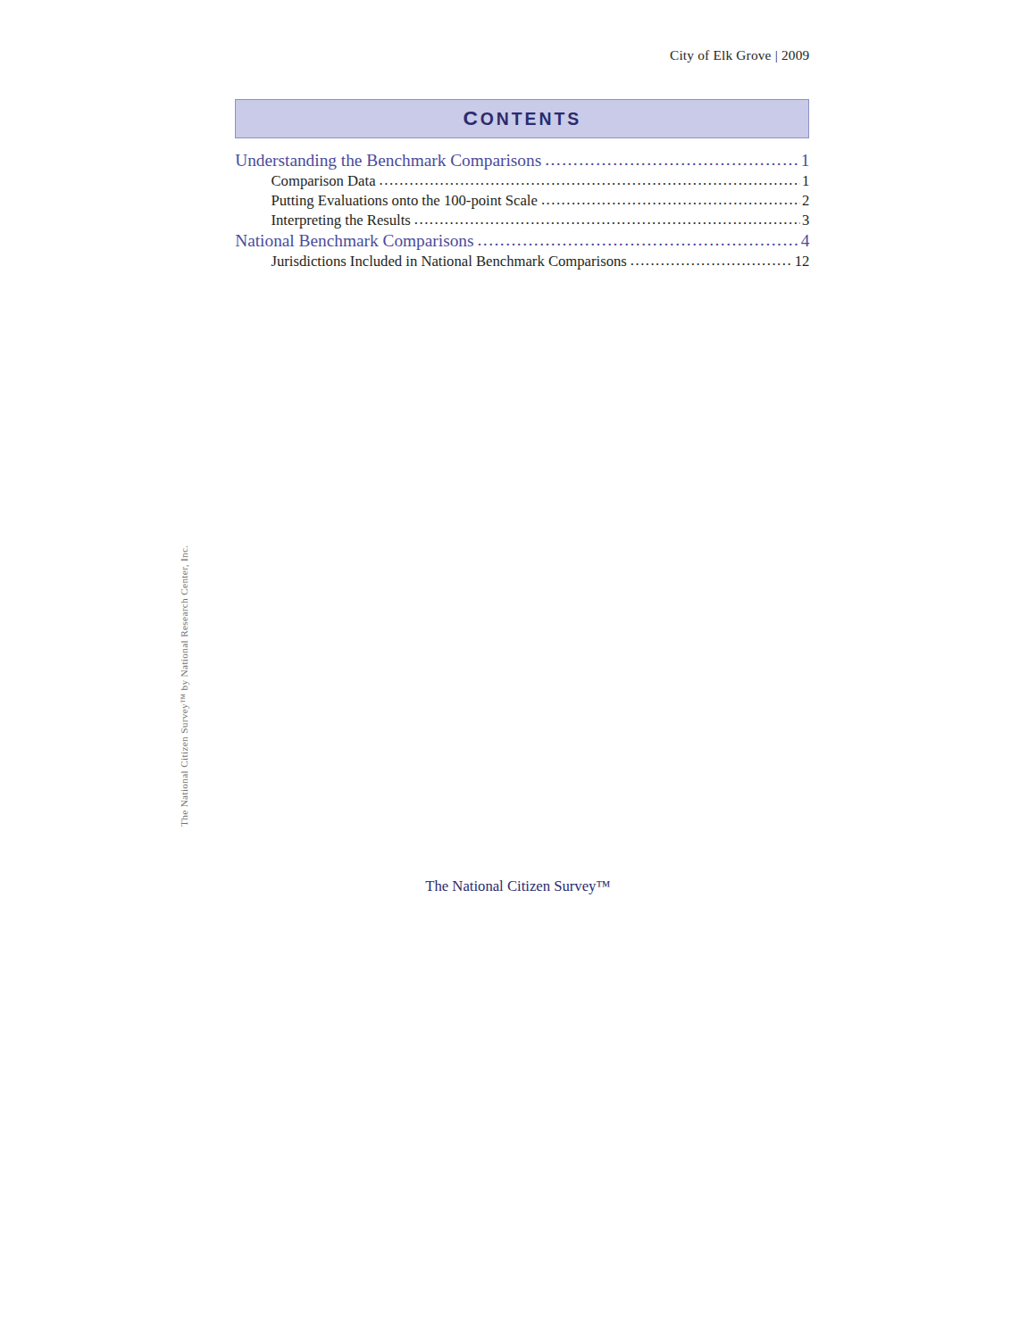City of Elk Grove | 2009
CONTENTS
Understanding the Benchmark Comparisons ....................................................................... 1
Comparison Data ......................................................................................................... 1
Putting Evaluations onto the 100-point Scale ........................................................... 2
Interpreting the Results ................................................................................................. 3
National Benchmark Comparisons ..................................................................................... 4
Jurisdictions Included in National Benchmark Comparisons ................................................. 12
The National Citizen Survey™ by National Research Center, Inc.
The National Citizen Survey™